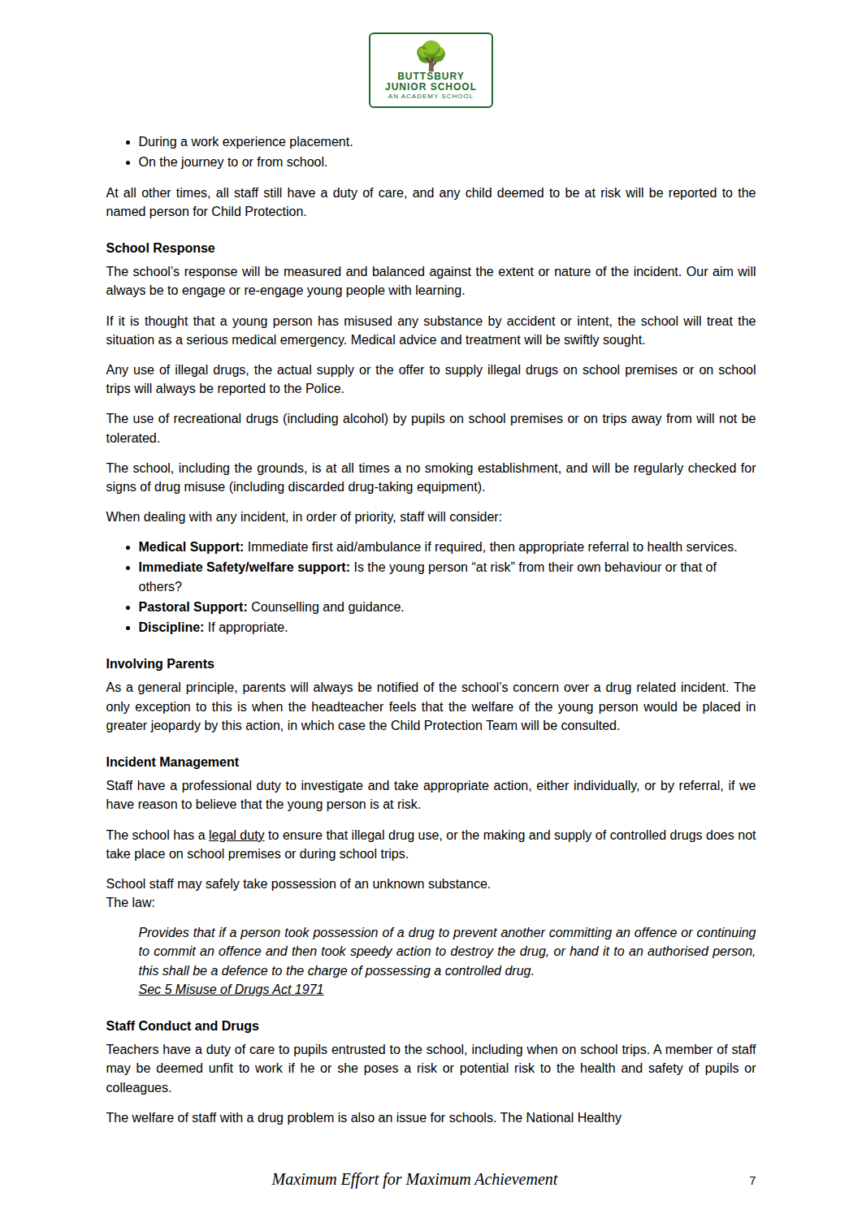🌳 BUTTSBURY JUNIOR SCHOOL AN ACADEMY SCHOOL
During a work experience placement.
On the journey to or from school.
At all other times, all staff still have a duty of care, and any child deemed to be at risk will be reported to the named person for Child Protection.
School Response
The school’s response will be measured and balanced against the extent or nature of the incident. Our aim will always be to engage or re-engage young people with learning.
If it is thought that a young person has misused any substance by accident or intent, the school will treat the situation as a serious medical emergency. Medical advice and treatment will be swiftly sought.
Any use of illegal drugs, the actual supply or the offer to supply illegal drugs on school premises or on school trips will always be reported to the Police.
The use of recreational drugs (including alcohol) by pupils on school premises or on trips away from will not be tolerated.
The school, including the grounds, is at all times a no smoking establishment, and will be regularly checked for signs of drug misuse (including discarded drug-taking equipment).
When dealing with any incident, in order of priority, staff will consider:
Medical Support: Immediate first aid/ambulance if required, then appropriate referral to health services.
Immediate Safety/welfare support: Is the young person “at risk” from their own behaviour or that of others?
Pastoral Support: Counselling and guidance.
Discipline: If appropriate.
Involving Parents
As a general principle, parents will always be notified of the school’s concern over a drug related incident. The only exception to this is when the headteacher feels that the welfare of the young person would be placed in greater jeopardy by this action, in which case the Child Protection Team will be consulted.
Incident Management
Staff have a professional duty to investigate and take appropriate action, either individually, or by referral, if we have reason to believe that the young person is at risk.
The school has a legal duty to ensure that illegal drug use, or the making and supply of controlled drugs does not take place on school premises or during school trips.
School staff may safely take possession of an unknown substance.
The law:
Provides that if a person took possession of a drug to prevent another committing an offence or continuing to commit an offence and then took speedy action to destroy the drug, or hand it to an authorised person, this shall be a defence to the charge of possessing a controlled drug.
Sec 5 Misuse of Drugs Act 1971
Staff Conduct and Drugs
Teachers have a duty of care to pupils entrusted to the school, including when on school trips. A member of staff may be deemed unfit to work if he or she poses a risk or potential risk to the health and safety of pupils or colleagues.
The welfare of staff with a drug problem is also an issue for schools. The National Healthy
Maximum Effort for Maximum Achievement
7